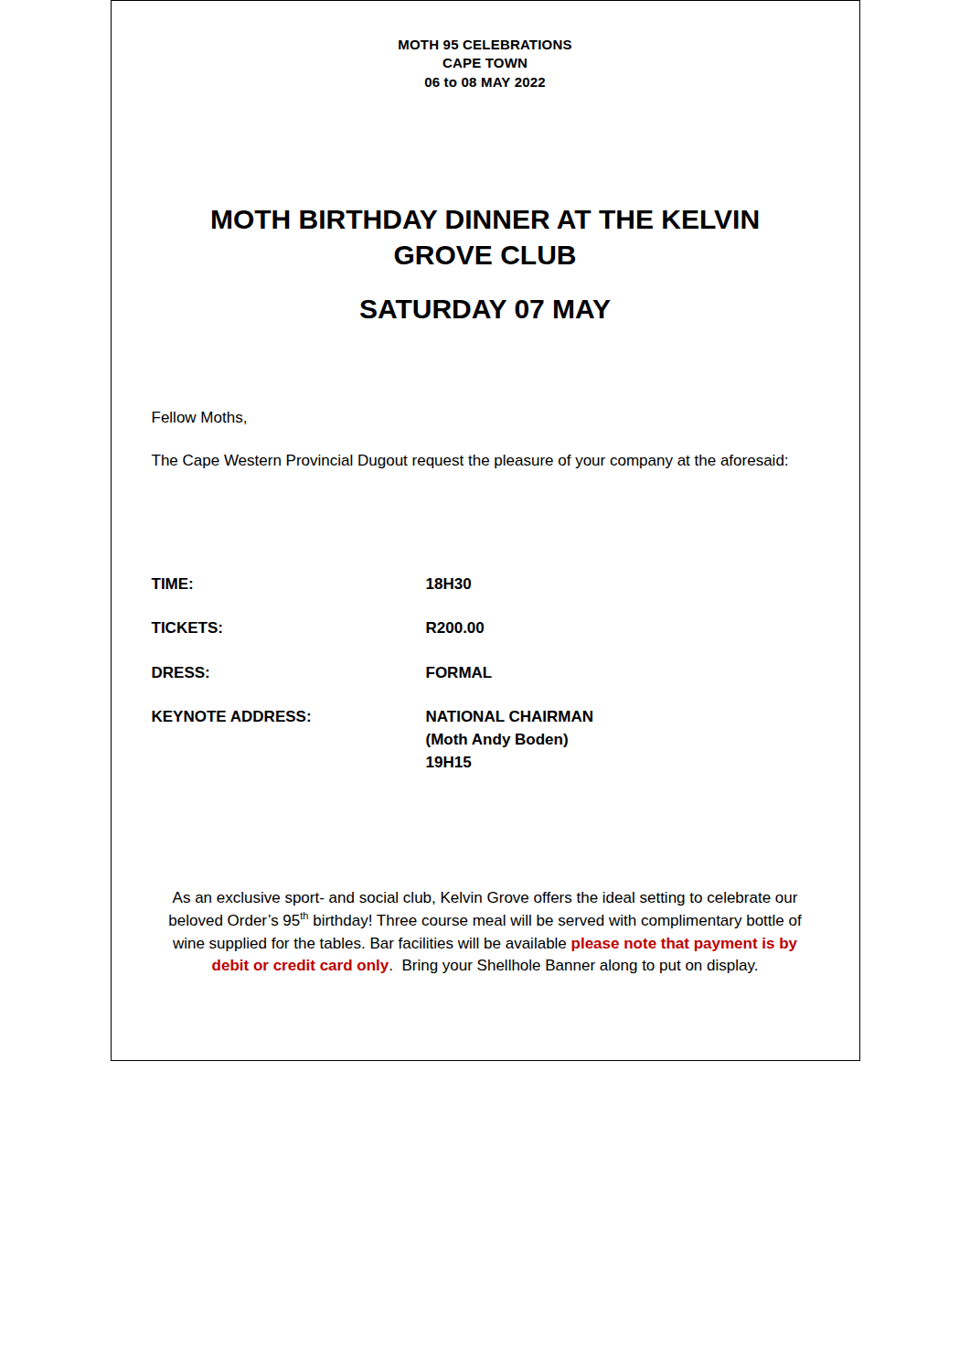MOTH 95 CELEBRATIONS
CAPE TOWN
06 to 08 MAY 2022
MOTH BIRTHDAY DINNER AT THE KELVIN GROVE CLUB
SATURDAY 07 MAY
Fellow Moths,
The Cape Western Provincial Dugout request the pleasure of your company at the aforesaid:
| TIME: | 18H30 |
| TICKETS: | R200.00 |
| DRESS: | FORMAL |
| KEYNOTE ADDRESS: | NATIONAL CHAIRMAN (Moth Andy Boden) 19H15 |
As an exclusive sport- and social club, Kelvin Grove offers the ideal setting to celebrate our beloved Order’s 95th birthday! Three course meal will be served with complimentary bottle of wine supplied for the tables. Bar facilities will be available please note that payment is by debit or credit card only. Bring your Shellhole Banner along to put on display.